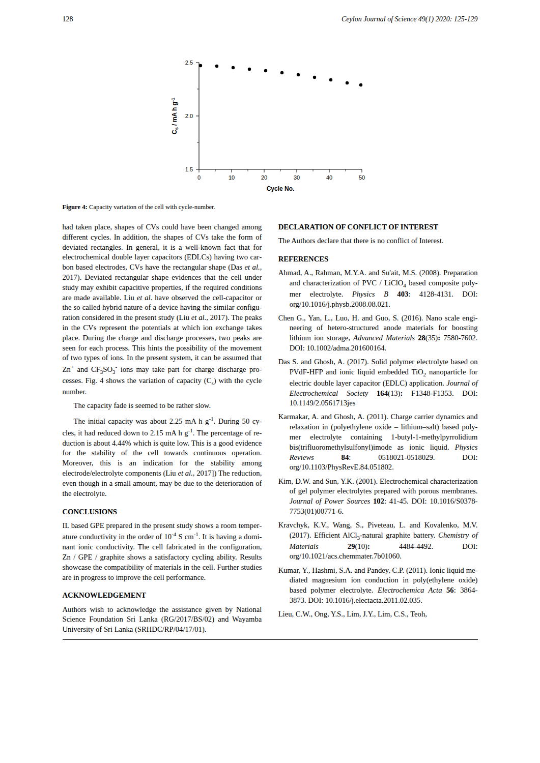128 Ceylon Journal of Science 49(1) 2020: 125-129
1.5 2.0 2.5 0 10 20 30 40 50 Cycle No. Cs / mA h g-1
Figure 4: Capacity variation of the cell with cycle-number.
had taken place, shapes of CVs could have been changed among different cycles. In addition, the shapes of CVs take the form of deviated rectangles. In general, it is a well-known fact that for electrochemical double layer capacitors (EDLCs) having two carbon based electrodes, CVs have the rectangular shape (Das et al., 2017). Deviated rectangular shape evidences that the cell under study may exhibit capacitive properties, if the required conditions are made available. Liu et al. have observed the cell-capacitor or the so called hybrid nature of a device having the similar configuration considered in the present study (Liu et al., 2017). The peaks in the CVs represent the potentials at which ion exchange takes place. During the charge and discharge processes, two peaks are seen for each process. This hints the possibility of the movement of two types of ions. In the present system, it can be assumed that Zn+ and CF3 SO3- ions may take part for charge discharge processes. Fig. 4 shows the variation of capacity (Cs) with the cycle number.
The capacity fade is seemed to be rather slow.
The initial capacity was about 2.25 mA h g-1. During 50 cycles, it had reduced down to 2.15 mA h g-1. The percentage of reduction is about 4.44% which is quite low. This is a good evidence for the stability of the cell towards continuous operation. Moreover, this is an indication for the stability among electrode/electrolyte components (Liu et al., 2017]) The reduction, even though in a small amount, may be due to the deterioration of the electrolyte.
Conclusions
IL based GPE prepared in the present study shows a room temperature conductivity in the order of 10-4 S cm-1. It is having a dominant ionic conductivity. The cell fabricated in the configuration, Zn / GPE / graphite shows a satisfactory cycling ability. Results showcase the compatibility of materials in the cell. Further studies are in progress to improve the cell performance.
Acknowledgement
Authors wish to acknowledge the assistance given by National Science Foundation Sri Lanka (RG/2017/BS/02) and Wayamba University of Sri Lanka (SRHDC/RP/04/17/01).
Declaration of Conflict of Interest
The Authors declare that there is no conflict of Interest.
References
Ahmad, A., Rahman, M.Y.A. and Su'ait, M.S. (2008). Preparation and characterization of PVC / LiClO4 based composite polymer electrolyte. Physics B 403: 4128-4131. DOI: org/10.1016/j.physb.2008.08.021.
Chen G., Yan, L., Luo, H. and Guo, S. (2016). Nano scale engineering of hetero-structured anode materials for boosting lithium ion storage, Advanced Materials 28(35): 7580-7602. DOI: 10.1002/adma.201600164.
Das S. and Ghosh, A. (2017). Solid polymer electrolyte based on PVdF-HFP and ionic liquid embedded TiO2 nanoparticle for electric double layer capacitor (EDLC) application. Journal of Electrochemical Society 164(13): F1348-F1353. DOI: 10.1149/2.0561713jes
Karmakar, A. and Ghosh, A. (2011). Charge carrier dynamics and relaxation in (polyethylene oxide – lithium–salt) based polymer electrolyte containing 1-butyl-1-methylpyrrolidium bis(trifluoromethylsulfonyl)imode as ionic liquid. Physics Reviews 84: 0518021-0518029. DOI: org/10.1103/PhysRevE.84.051802.
Kim, D.W. and Sun, Y.K. (2001). Electrochemical characterization of gel polymer electrolytes prepared with porous membranes. Journal of Power Sources 102: 41-45. DOI: 10.1016/S0378-7753(01)00771-6.
Kravchyk, K.V., Wang, S., Piveteau, L. and Kovalenko, M.V. (2017). Efficient AlCl3-natural graphite battery. Chemistry of Materials 29(10): 4484-4492. DOI: org/10.1021/acs.chemmater.7b01060.
Kumar, Y., Hashmi, S.A. and Pandey, C.P. (2011). Ionic liquid mediated magnesium ion conduction in poly(ethylene oxide) based polymer electrolyte. Electrochemica Acta 56: 3864-3873. DOI: 10.1016/j.electacta.2011.02.035.
Lieu, C.W., Ong, Y.S., Lim, J.Y., Lim, C.S., Teoh,